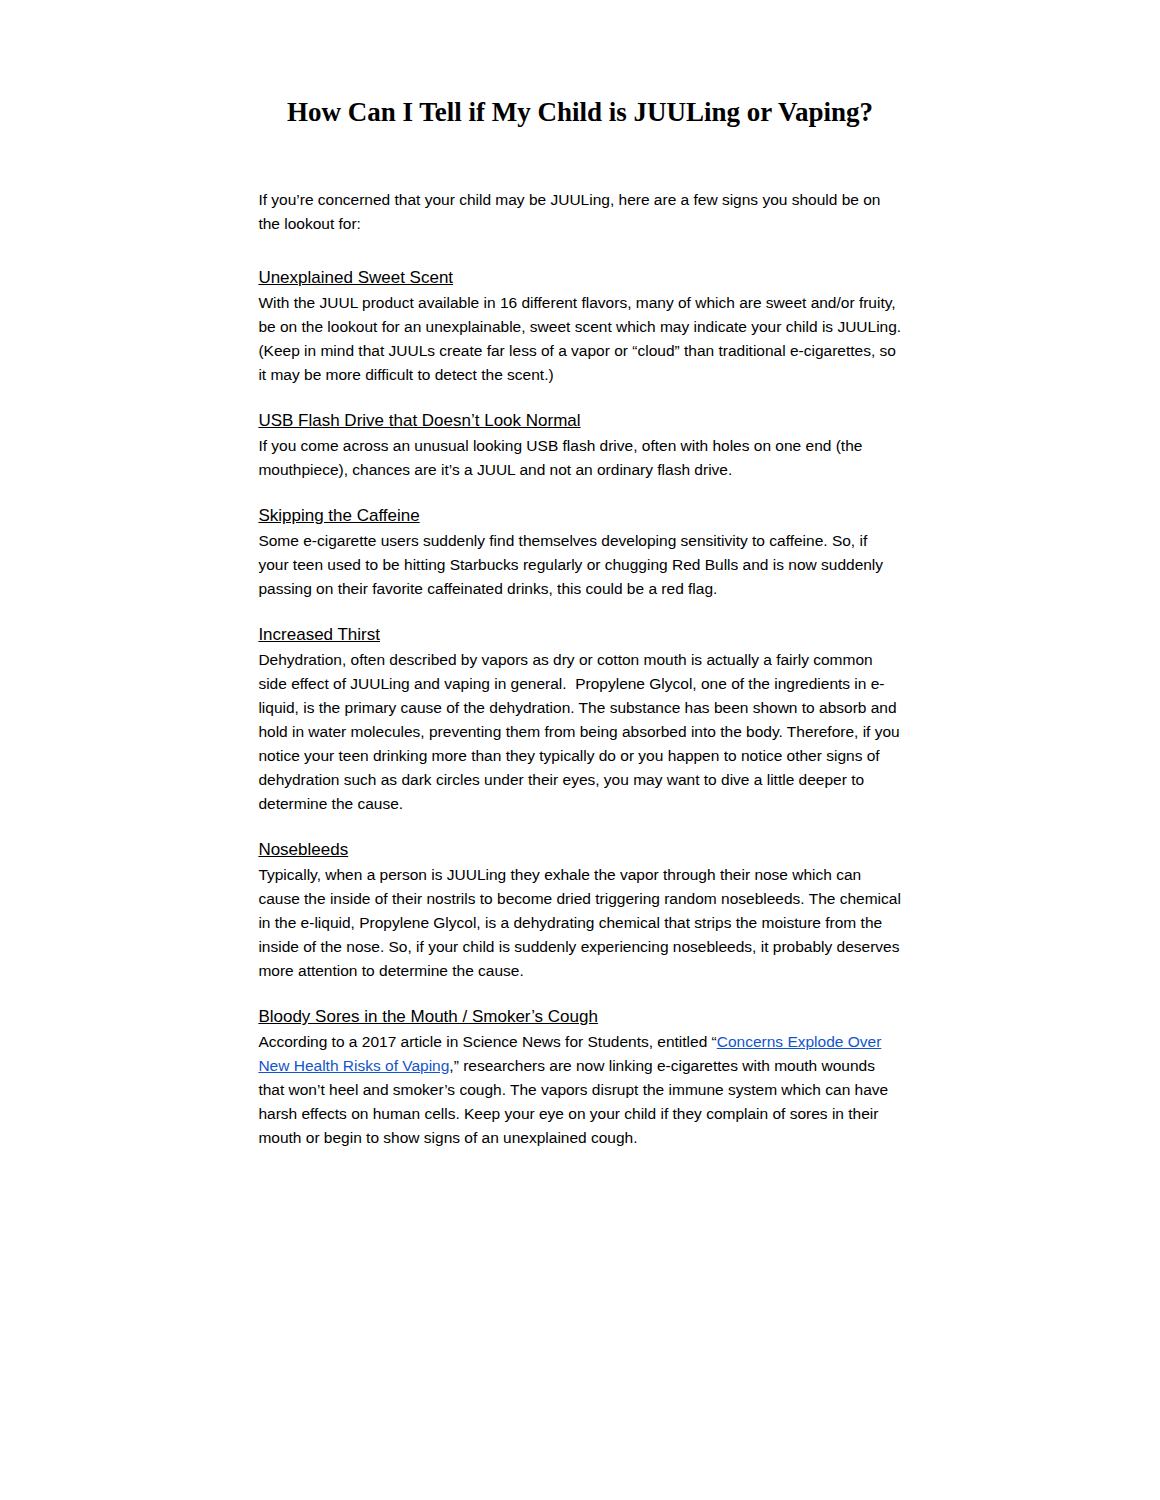How Can I Tell if My Child is JUULing or Vaping?
If you’re concerned that your child may be JUULing, here are a few signs you should be on the lookout for:
Unexplained Sweet Scent
With the JUUL product available in 16 different flavors, many of which are sweet and/or fruity, be on the lookout for an unexplainable, sweet scent which may indicate your child is JUULing. (Keep in mind that JUULs create far less of a vapor or “cloud” than traditional e-cigarettes, so it may be more difficult to detect the scent.)
USB Flash Drive that Doesn’t Look Normal
If you come across an unusual looking USB flash drive, often with holes on one end (the mouthpiece), chances are it’s a JUUL and not an ordinary flash drive.
Skipping the Caffeine
Some e-cigarette users suddenly find themselves developing sensitivity to caffeine. So, if your teen used to be hitting Starbucks regularly or chugging Red Bulls and is now suddenly passing on their favorite caffeinated drinks, this could be a red flag.
Increased Thirst
Dehydration, often described by vapors as dry or cotton mouth is actually a fairly common side effect of JUULing and vaping in general. Propylene Glycol, one of the ingredients in e-liquid, is the primary cause of the dehydration. The substance has been shown to absorb and hold in water molecules, preventing them from being absorbed into the body. Therefore, if you notice your teen drinking more than they typically do or you happen to notice other signs of dehydration such as dark circles under their eyes, you may want to dive a little deeper to determine the cause.
Nosebleeds
Typically, when a person is JUULing they exhale the vapor through their nose which can cause the inside of their nostrils to become dried triggering random nosebleeds. The chemical in the e-liquid, Propylene Glycol, is a dehydrating chemical that strips the moisture from the inside of the nose. So, if your child is suddenly experiencing nosebleeds, it probably deserves more attention to determine the cause.
Bloody Sores in the Mouth / Smoker’s Cough
According to a 2017 article in Science News for Students, entitled “Concerns Explode Over New Health Risks of Vaping,” researchers are now linking e-cigarettes with mouth wounds that won’t heel and smoker’s cough. The vapors disrupt the immune system which can have harsh effects on human cells. Keep your eye on your child if they complain of sores in their mouth or begin to show signs of an unexplained cough.